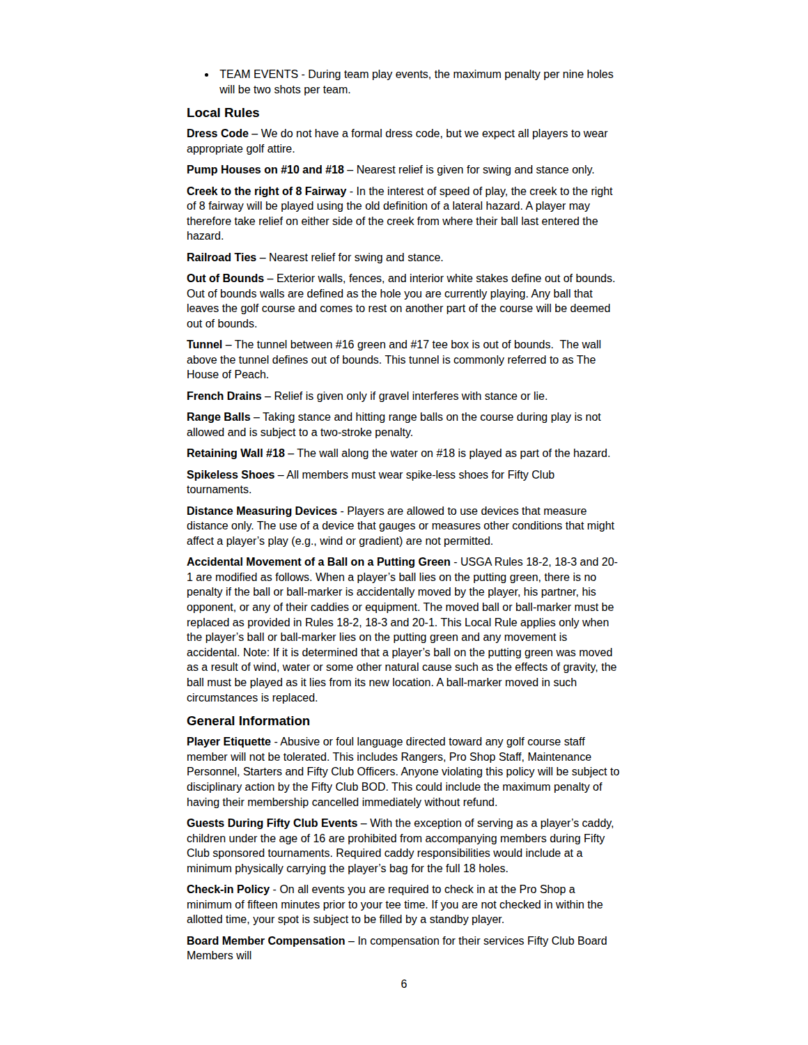TEAM EVENTS - During team play events, the maximum penalty per nine holes will be two shots per team.
Local Rules
Dress Code – We do not have a formal dress code, but we expect all players to wear appropriate golf attire.
Pump Houses on #10 and #18 – Nearest relief is given for swing and stance only.
Creek to the right of 8 Fairway - In the interest of speed of play, the creek to the right of 8 fairway will be played using the old definition of a lateral hazard. A player may therefore take relief on either side of the creek from where their ball last entered the hazard.
Railroad Ties – Nearest relief for swing and stance.
Out of Bounds – Exterior walls, fences, and interior white stakes define out of bounds. Out of bounds walls are defined as the hole you are currently playing. Any ball that leaves the golf course and comes to rest on another part of the course will be deemed out of bounds.
Tunnel – The tunnel between #16 green and #17 tee box is out of bounds. The wall above the tunnel defines out of bounds. This tunnel is commonly referred to as The House of Peach.
French Drains – Relief is given only if gravel interferes with stance or lie.
Range Balls – Taking stance and hitting range balls on the course during play is not allowed and is subject to a two-stroke penalty.
Retaining Wall #18 – The wall along the water on #18 is played as part of the hazard.
Spikeless Shoes – All members must wear spike-less shoes for Fifty Club tournaments.
Distance Measuring Devices - Players are allowed to use devices that measure distance only. The use of a device that gauges or measures other conditions that might affect a player’s play (e.g., wind or gradient) are not permitted.
Accidental Movement of a Ball on a Putting Green - USGA Rules 18-2, 18-3 and 20-1 are modified as follows. When a player’s ball lies on the putting green, there is no penalty if the ball or ball-marker is accidentally moved by the player, his partner, his opponent, or any of their caddies or equipment. The moved ball or ball-marker must be replaced as provided in Rules 18-2, 18-3 and 20-1. This Local Rule applies only when the player’s ball or ball-marker lies on the putting green and any movement is accidental. Note: If it is determined that a player’s ball on the putting green was moved as a result of wind, water or some other natural cause such as the effects of gravity, the ball must be played as it lies from its new location. A ball-marker moved in such circumstances is replaced.
General Information
Player Etiquette - Abusive or foul language directed toward any golf course staff member will not be tolerated. This includes Rangers, Pro Shop Staff, Maintenance Personnel, Starters and Fifty Club Officers. Anyone violating this policy will be subject to disciplinary action by the Fifty Club BOD. This could include the maximum penalty of having their membership cancelled immediately without refund.
Guests During Fifty Club Events – With the exception of serving as a player’s caddy, children under the age of 16 are prohibited from accompanying members during Fifty Club sponsored tournaments. Required caddy responsibilities would include at a minimum physically carrying the player’s bag for the full 18 holes.
Check-in Policy - On all events you are required to check in at the Pro Shop a minimum of fifteen minutes prior to your tee time. If you are not checked in within the allotted time, your spot is subject to be filled by a standby player.
Board Member Compensation – In compensation for their services Fifty Club Board Members will
6